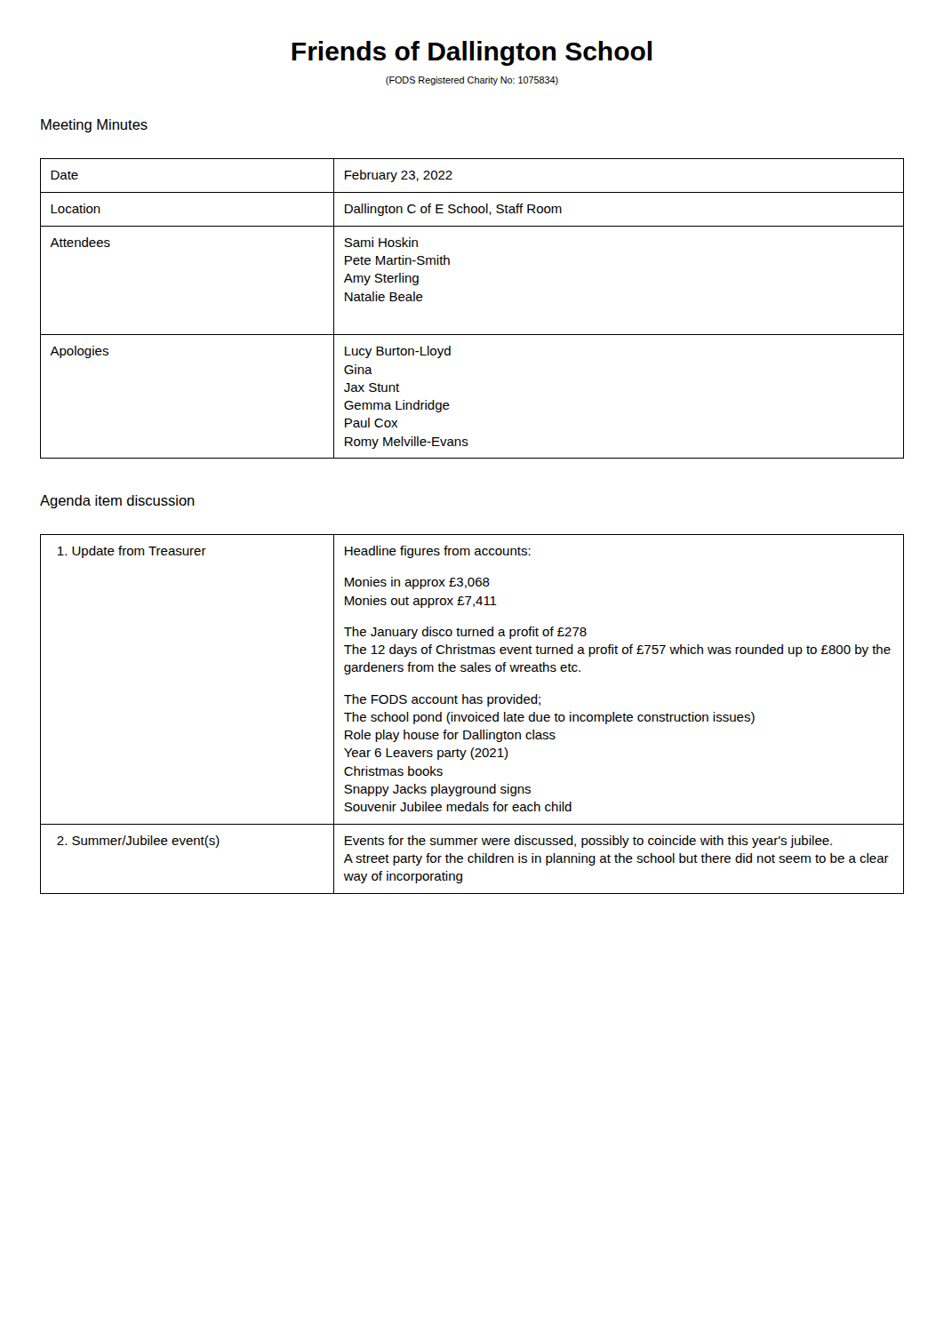Friends of Dallington School
(FODS Registered Charity No: 1075834)
Meeting Minutes
| Date | February 23, 2022 |
| Location | Dallington C of E School, Staff Room |
| Attendees | Sami Hoskin Pete Martin-Smith Amy Sterling Natalie Beale |
| Apologies | Lucy Burton-Lloyd Gina Jax Stunt Gemma Lindridge Paul Cox Romy Melville-Evans |
Agenda item discussion
| Update from Treasurer | Headline figures from accounts: Monies in approx £3,068 Monies out approx £7,411 The January disco turned a profit of £278 The 12 days of Christmas event turned a profit of £757 which was rounded up to £800 by the gardeners from the sales of wreaths etc. The FODS account has provided; The school pond (invoiced late due to incomplete construction issues) Role play house for Dallington class Year 6 Leavers party (2021) Christmas books Snappy Jacks playground signs Souvenir Jubilee medals for each child |
| Summer/Jubilee event(s) | Events for the summer were discussed, possibly to coincide with this year's jubilee. A street party for the children is in planning at the school but there did not seem to be a clear way of incorporating |